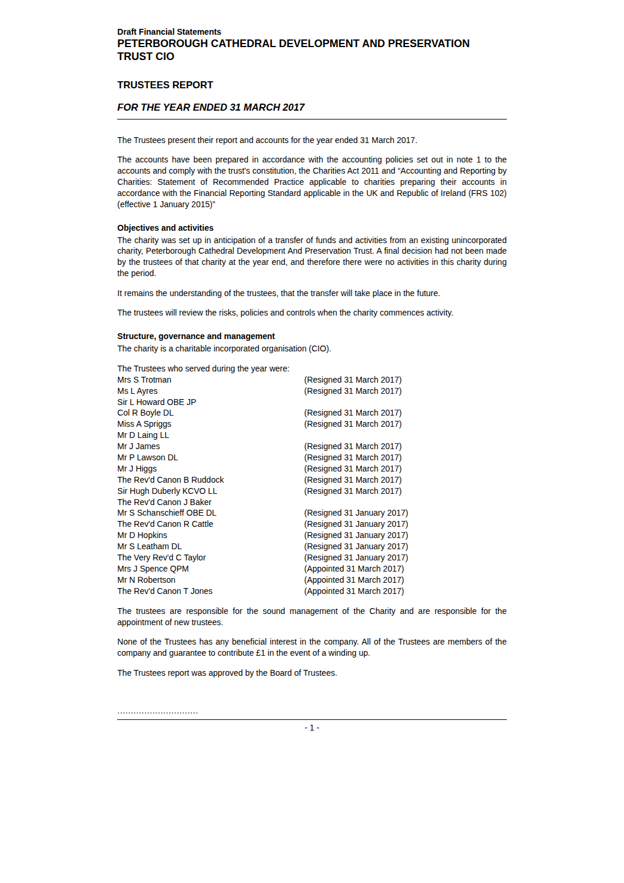Draft Financial Statements
Peterborough Cathedral Development and Preservation Trust CIO
Trustees Report
For the year ended 31 March 2017
The Trustees present their report and accounts for the year ended 31 March 2017.
The accounts have been prepared in accordance with the accounting policies set out in note 1 to the accounts and comply with the trust's constitution, the Charities Act 2011 and “Accounting and Reporting by Charities: Statement of Recommended Practice applicable to charities preparing their accounts in accordance with the Financial Reporting Standard applicable in the UK and Republic of Ireland (FRS 102) (effective 1 January 2015)”
Objectives and activities
The charity was set up in anticipation of a transfer of funds and activities from an existing unincorporated charity, Peterborough Cathedral Development And Preservation Trust. A final decision had not been made by the trustees of that charity at the year end, and therefore there were no activities in this charity during the period.
It remains the understanding of the trustees, that the transfer will take place in the future.
The trustees will review the risks, policies and controls when the charity commences activity.
Structure, governance and management
The charity is a charitable incorporated organisation (CIO).
The Trustees who served during the year were:
| Mrs S Trotman | (Resigned 31 March 2017) |
| Ms L Ayres | (Resigned 31 March 2017) |
| Sir L Howard OBE JP | |
| Col R Boyle DL | (Resigned 31 March 2017) |
| Miss A Spriggs | (Resigned 31 March 2017) |
| Mr D Laing LL | |
| Mr J James | (Resigned 31 March 2017) |
| Mr P Lawson DL | (Resigned 31 March 2017) |
| Mr J Higgs | (Resigned 31 March 2017) |
| The Rev'd Canon B Ruddock | (Resigned 31 March 2017) |
| Sir Hugh Duberly KCVO LL | (Resigned 31 March 2017) |
| The Rev'd Canon J Baker | |
| Mr S Schanschieff OBE DL | (Resigned 31 January 2017) |
| The Rev'd Canon R Cattle | (Resigned 31 January 2017) |
| Mr D Hopkins | (Resigned 31 January 2017) |
| Mr S Leatham DL | (Resigned 31 January 2017) |
| The Very Rev'd C Taylor | (Resigned 31 January 2017) |
| Mrs J Spence QPM | (Appointed 31 March 2017) |
| Mr N Robertson | (Appointed 31 March 2017) |
| The Rev'd Canon T Jones | (Appointed 31 March 2017) |
The trustees are responsible for the sound management of the Charity and are responsible for the appointment of new trustees.
None of the Trustees has any beneficial interest in the company. All of the Trustees are members of the company and guarantee to contribute £1 in the event of a winding up.
The Trustees report was approved by the Board of Trustees.
..............................
- 1 -